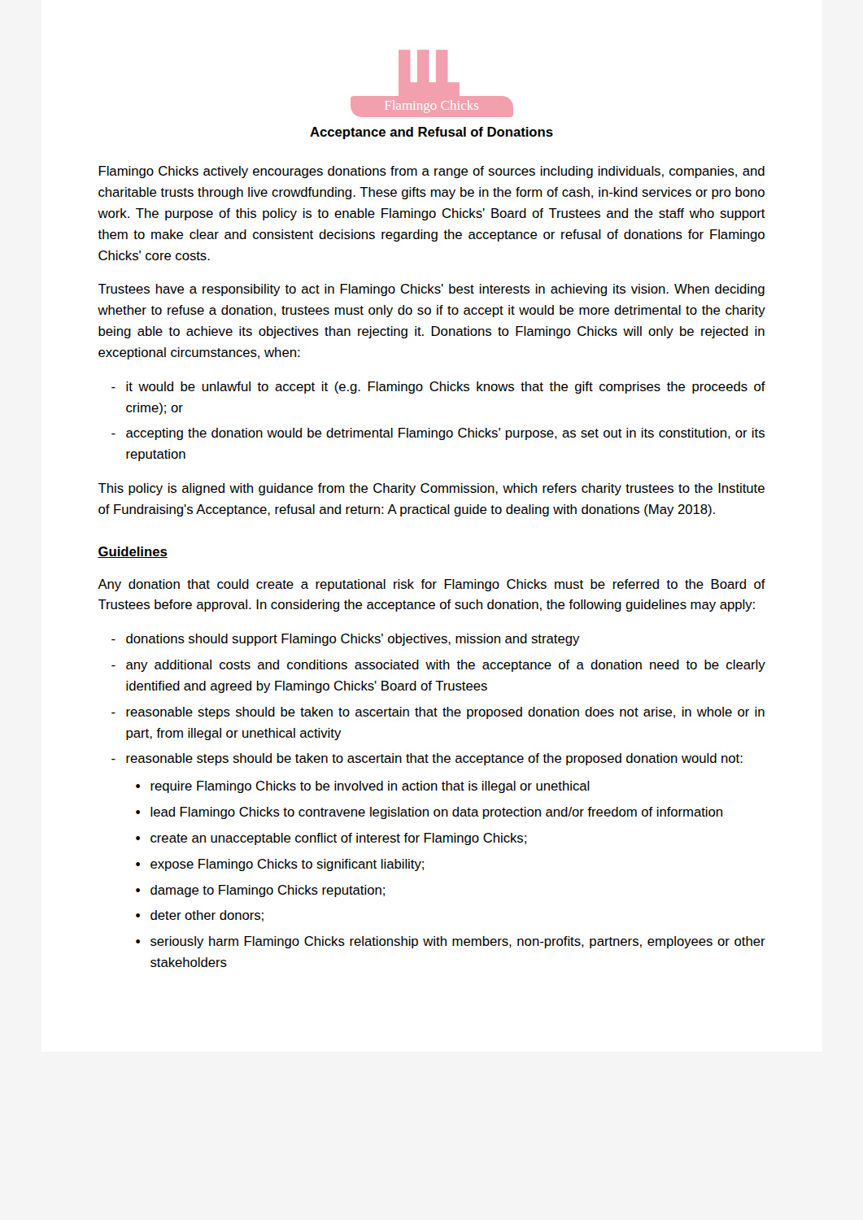🬷🬷🬷 Flamingo Chicks
Acceptance and Refusal of Donations
Flamingo Chicks actively encourages donations from a range of sources including individuals, companies, and charitable trusts through live crowdfunding. These gifts may be in the form of cash, in-kind services or pro bono work. The purpose of this policy is to enable Flamingo Chicks' Board of Trustees and the staff who support them to make clear and consistent decisions regarding the acceptance or refusal of donations for Flamingo Chicks' core costs.
Trustees have a responsibility to act in Flamingo Chicks' best interests in achieving its vision. When deciding whether to refuse a donation, trustees must only do so if to accept it would be more detrimental to the charity being able to achieve its objectives than rejecting it. Donations to Flamingo Chicks will only be rejected in exceptional circumstances, when:
it would be unlawful to accept it (e.g. Flamingo Chicks knows that the gift comprises the proceeds of crime); or
accepting the donation would be detrimental Flamingo Chicks' purpose, as set out in its constitution, or its reputation
This policy is aligned with guidance from the Charity Commission, which refers charity trustees to the Institute of Fundraising's Acceptance, refusal and return: A practical guide to dealing with donations (May 2018).
Guidelines
Any donation that could create a reputational risk for Flamingo Chicks must be referred to the Board of Trustees before approval. In considering the acceptance of such donation, the following guidelines may apply:
donations should support Flamingo Chicks' objectives, mission and strategy
any additional costs and conditions associated with the acceptance of a donation need to be clearly identified and agreed by Flamingo Chicks' Board of Trustees
reasonable steps should be taken to ascertain that the proposed donation does not arise, in whole or in part, from illegal or unethical activity
reasonable steps should be taken to ascertain that the acceptance of the proposed donation would not:
require Flamingo Chicks to be involved in action that is illegal or unethical
lead Flamingo Chicks to contravene legislation on data protection and/or freedom of information
create an unacceptable conflict of interest for Flamingo Chicks;
expose Flamingo Chicks to significant liability;
damage to Flamingo Chicks reputation;
deter other donors;
seriously harm Flamingo Chicks relationship with members, non-profits, partners, employees or other stakeholders